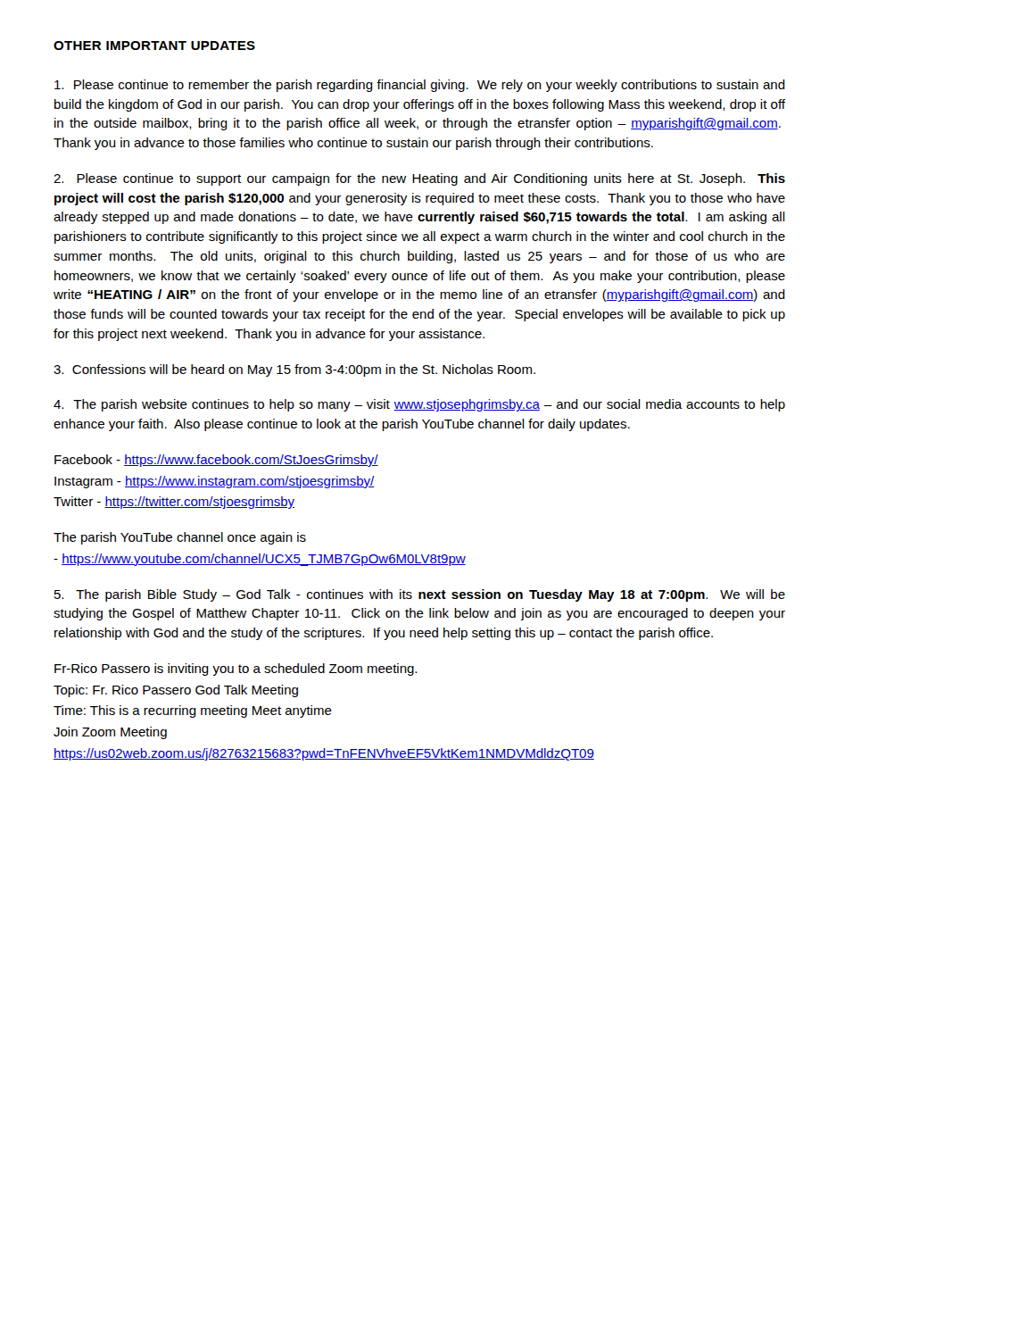OTHER IMPORTANT UPDATES
1. Please continue to remember the parish regarding financial giving. We rely on your weekly contributions to sustain and build the kingdom of God in our parish. You can drop your offerings off in the boxes following Mass this weekend, drop it off in the outside mailbox, bring it to the parish office all week, or through the etransfer option – myparishgift@gmail.com. Thank you in advance to those families who continue to sustain our parish through their contributions.
2. Please continue to support our campaign for the new Heating and Air Conditioning units here at St. Joseph. This project will cost the parish $120,000 and your generosity is required to meet these costs. Thank you to those who have already stepped up and made donations – to date, we have currently raised $60,715 towards the total. I am asking all parishioners to contribute significantly to this project since we all expect a warm church in the winter and cool church in the summer months. The old units, original to this church building, lasted us 25 years – and for those of us who are homeowners, we know that we certainly ‘soaked’ every ounce of life out of them. As you make your contribution, please write “HEATING / AIR” on the front of your envelope or in the memo line of an etransfer (myparishgift@gmail.com) and those funds will be counted towards your tax receipt for the end of the year. Special envelopes will be available to pick up for this project next weekend. Thank you in advance for your assistance.
3. Confessions will be heard on May 15 from 3-4:00pm in the St. Nicholas Room.
4. The parish website continues to help so many – visit www.stjosephgrimsby.ca – and our social media accounts to help enhance your faith. Also please continue to look at the parish YouTube channel for daily updates.
Facebook - https://www.facebook.com/StJoesGrimsby/
Instagram - https://www.instagram.com/stjoesgrimsby/
Twitter - https://twitter.com/stjoesgrimsby
The parish YouTube channel once again is
- https://www.youtube.com/channel/UCX5_TJMB7GpOw6M0LV8t9pw
5. The parish Bible Study – God Talk - continues with its next session on Tuesday May 18 at 7:00pm. We will be studying the Gospel of Matthew Chapter 10-11. Click on the link below and join as you are encouraged to deepen your relationship with God and the study of the scriptures. If you need help setting this up – contact the parish office.
Fr-Rico Passero is inviting you to a scheduled Zoom meeting.
Topic: Fr. Rico Passero God Talk Meeting
Time: This is a recurring meeting Meet anytime
Join Zoom Meeting
https://us02web.zoom.us/j/82763215683?pwd=TnFENVhveEF5VktKem1NMDVMdldzQT09